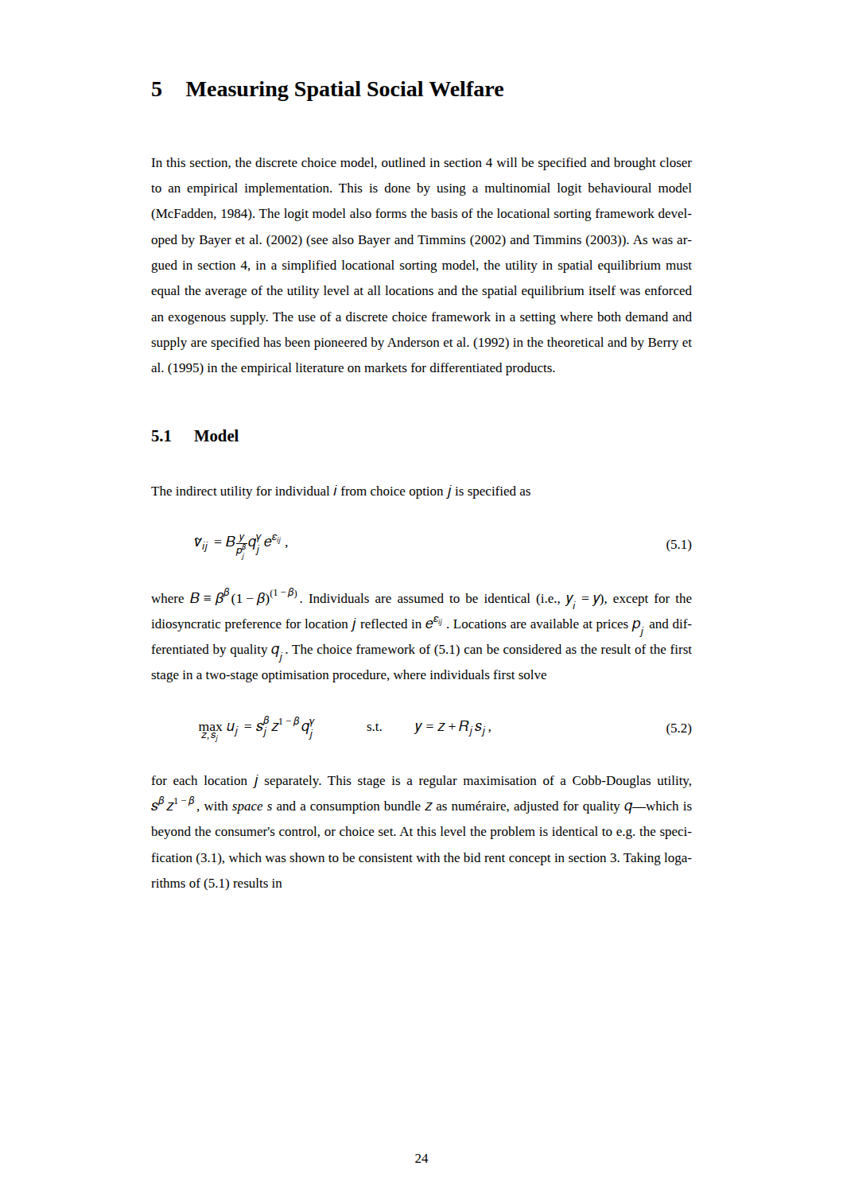5 Measuring Spatial Social Welfare
In this section, the discrete choice model, outlined in section 4 will be specified and brought closer to an empirical implementation. This is done by using a multinomial logit behavioural model (McFadden, 1984). The logit model also forms the basis of the locational sorting framework developed by Bayer et al. (2002) (see also Bayer and Timmins (2002) and Timmins (2003)). As was argued in section 4, in a simplified locational sorting model, the utility in spatial equilibrium must equal the average of the utility level at all locations and the spatial equilibrium itself was enforced an exogenous supply. The use of a discrete choice framework in a setting where both demand and supply are specified has been pioneered by Anderson et al. (1992) in the theoretical and by Berry et al. (1995) in the empirical literature on markets for differentiated products.
5.1 Model
The indirect utility for individual i from choice option j is specified as
v~ij = B y pjβ qjγ eεij , (5.1)
where B≡ββ(1−β)(1−β). Individuals are assumed to be identical (i.e., yi=y), except for the idiosyncratic preference for location j reflected in eεij. Locations are available at prices pj and differentiated by quality qj. The choice framework of (5.1) can be considered as the result of the first stage in a two-stage optimisation procedure, where individuals first solve
max z,sj uj = sjβ z1−β qjγ s.t. y=z+Rjsj, (5.2)
for each location j separately. This stage is a regular maximisation of a Cobb-Douglas utility, sβz1−β, with space s and a consumption bundle z as numéraire, adjusted for quality q—which is beyond the consumer's control, or choice set. At this level the problem is identical to e.g. the specification (3.1), which was shown to be consistent with the bid rent concept in section 3. Taking logarithms of (5.1) results in
24